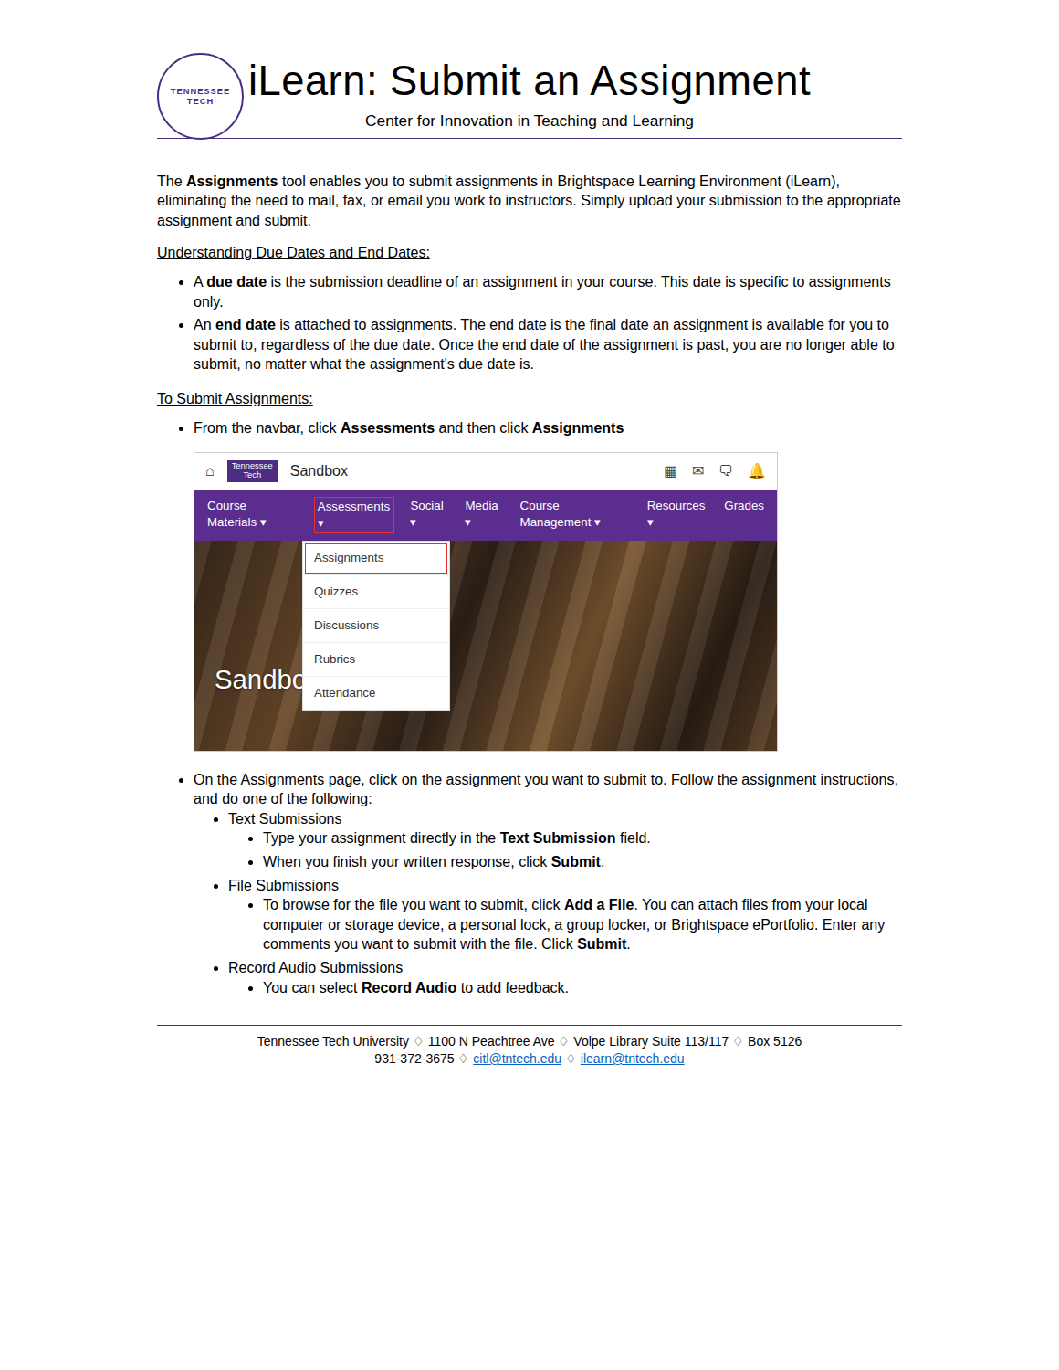TENNESSEE
TECH
iLearn: Submit an Assignment
Center for Innovation in Teaching and Learning
The Assignments tool enables you to submit assignments in Brightspace Learning Environment (iLearn), eliminating the need to mail, fax, or email you work to instructors. Simply upload your submission to the appropriate assignment and submit.
Understanding Due Dates and End Dates:
A due date is the submission deadline of an assignment in your course. This date is specific to assignments only.
An end date is attached to assignments. The end date is the final date an assignment is available for you to submit to, regardless of the due date. Once the end date of the assignment is past, you are no longer able to submit, no matter what the assignment's due date is.
To Submit Assignments:
From the navbar, click Assessments and then click Assignments
⌂ Tennessee
Tech Sandbox ▦ ✉ 🗨 🔔
Course Materials ▾ Assessments ▾ Social ▾ Media ▾ Course Management ▾ Resources ▾ Grades
Assignments
Quizzes
Discussions
Rubrics
Attendance
Sandbo
On the Assignments page, click on the assignment you want to submit to. Follow the assignment instructions, and do one of the following:
Text Submissions
Type your assignment directly in the Text Submission field.
When you finish your written response, click Submit.
File Submissions
To browse for the file you want to submit, click Add a File. You can attach files from your local computer or storage device, a personal lock, a group locker, or Brightspace ePortfolio. Enter any comments you want to submit with the file. Click Submit.
Record Audio Submissions
You can select Record Audio to add feedback.
Tennessee Tech University ♢ 1100 N Peachtree Ave ♢ Volpe Library Suite 113/117 ♢ Box 5126
931-372-3675 ♢ citl@tntech.edu ♢ ilearn@tntech.edu